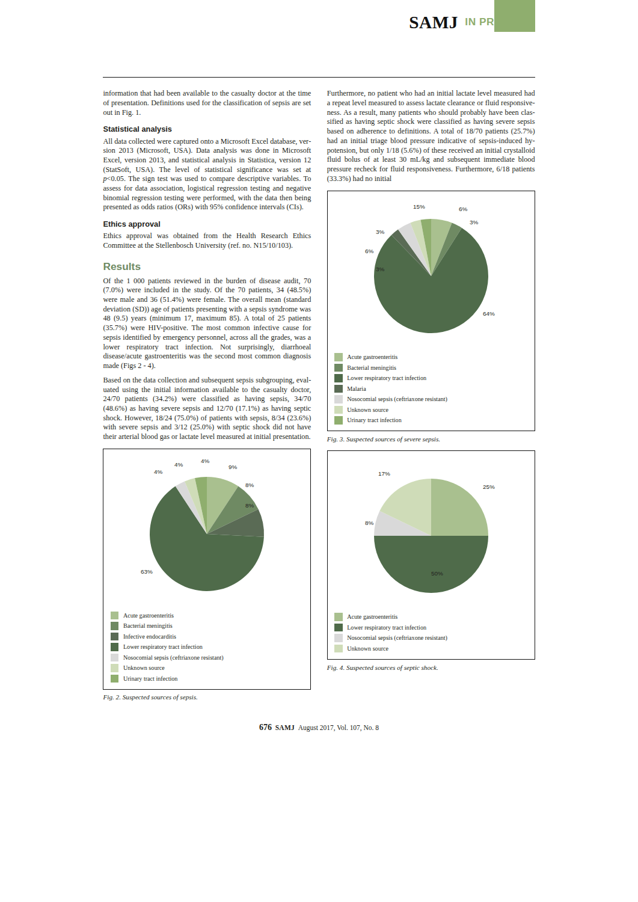SAMJ IN PRACTICE
information that had been available to the casualty doctor at the time of presentation. Definitions used for the classification of sepsis are set out in Fig. 1.
Statistical analysis
All data collected were captured onto a Microsoft Excel database, version 2013 (Microsoft, USA). Data analysis was done in Microsoft Excel, version 2013, and statistical analysis in Statistica, version 12 (StatSoft, USA). The level of statistical significance was set at p<0.05. The sign test was used to compare descriptive variables. To assess for data association, logistical regression testing and negative binomial regression testing were performed, with the data then being presented as odds ratios (ORs) with 95% confidence intervals (CIs).
Ethics approval
Ethics approval was obtained from the Health Research Ethics Committee at the Stellenbosch University (ref. no. N15/10/103).
Results
Of the 1 000 patients reviewed in the burden of disease audit, 70 (7.0%) were included in the study. Of the 70 patients, 34 (48.5%) were male and 36 (51.4%) were female. The overall mean (standard deviation (SD)) age of patients presenting with a sepsis syndrome was 48 (9.5) years (minimum 17, maximum 85). A total of 25 patients (35.7%) were HIV-positive. The most common infective cause for sepsis identified by emergency personnel, across all the grades, was a lower respiratory tract infection. Not surprisingly, diarrhoeal disease/acute gastroenteritis was the second most common diagnosis made (Figs 2 - 4).
Based on the data collection and subsequent sepsis subgrouping, evaluated using the initial information available to the casualty doctor, 24/70 patients (34.2%) were classified as having sepsis, 34/70 (48.6%) as having severe sepsis and 12/70 (17.1%) as having septic shock. However, 18/24 (75.0%) of patients with sepsis, 8/34 (23.6%) with severe sepsis and 3/12 (25.0%) with septic shock did not have their arterial blood gas or lactate level measured at initial presentation.
9% 8% 8% 63% 4% 4% 4%
Acute gastroenteritis
Bacterial meningitis
Infective endocarditis
Lower respiratory tract infection
Nosocomial sepsis (ceftriaxone resistant)
Unknown source
Urinary tract infection
Fig. 2. Suspected sources of sepsis.
Furthermore, no patient who had an initial lactate level measured had a repeat level measured to assess lactate clearance or fluid responsiveness. As a result, many patients who should probably have been classified as having septic shock were classified as having severe sepsis based on adherence to definitions. A total of 18/70 patients (25.7%) had an initial triage blood pressure indicative of sepsis-induced hypotension, but only 1/18 (5.6%) of these received an initial crystalloid fluid bolus of at least 30 mL/kg and subsequent immediate blood pressure recheck for fluid responsiveness. Furthermore, 6/18 patients (33.3%) had no initial
6% 3% 64% 3% 6% 3% 15%
Acute gastroenteritis
Bacterial meningitis
Lower respiratory tract infection
Malaria
Nosocomial sepsis (ceftriaxone resistant)
Unknown source
Urinary tract infection
Fig. 3. Suspected sources of severe sepsis.
25% 50% 8% 17%
Acute gastroenteritis
Lower respiratory tract infection
Nosocomial sepsis (ceftriaxone resistant)
Unknown source
Fig. 4. Suspected sources of septic shock.
676 SAMJ August 2017, Vol. 107, No. 8